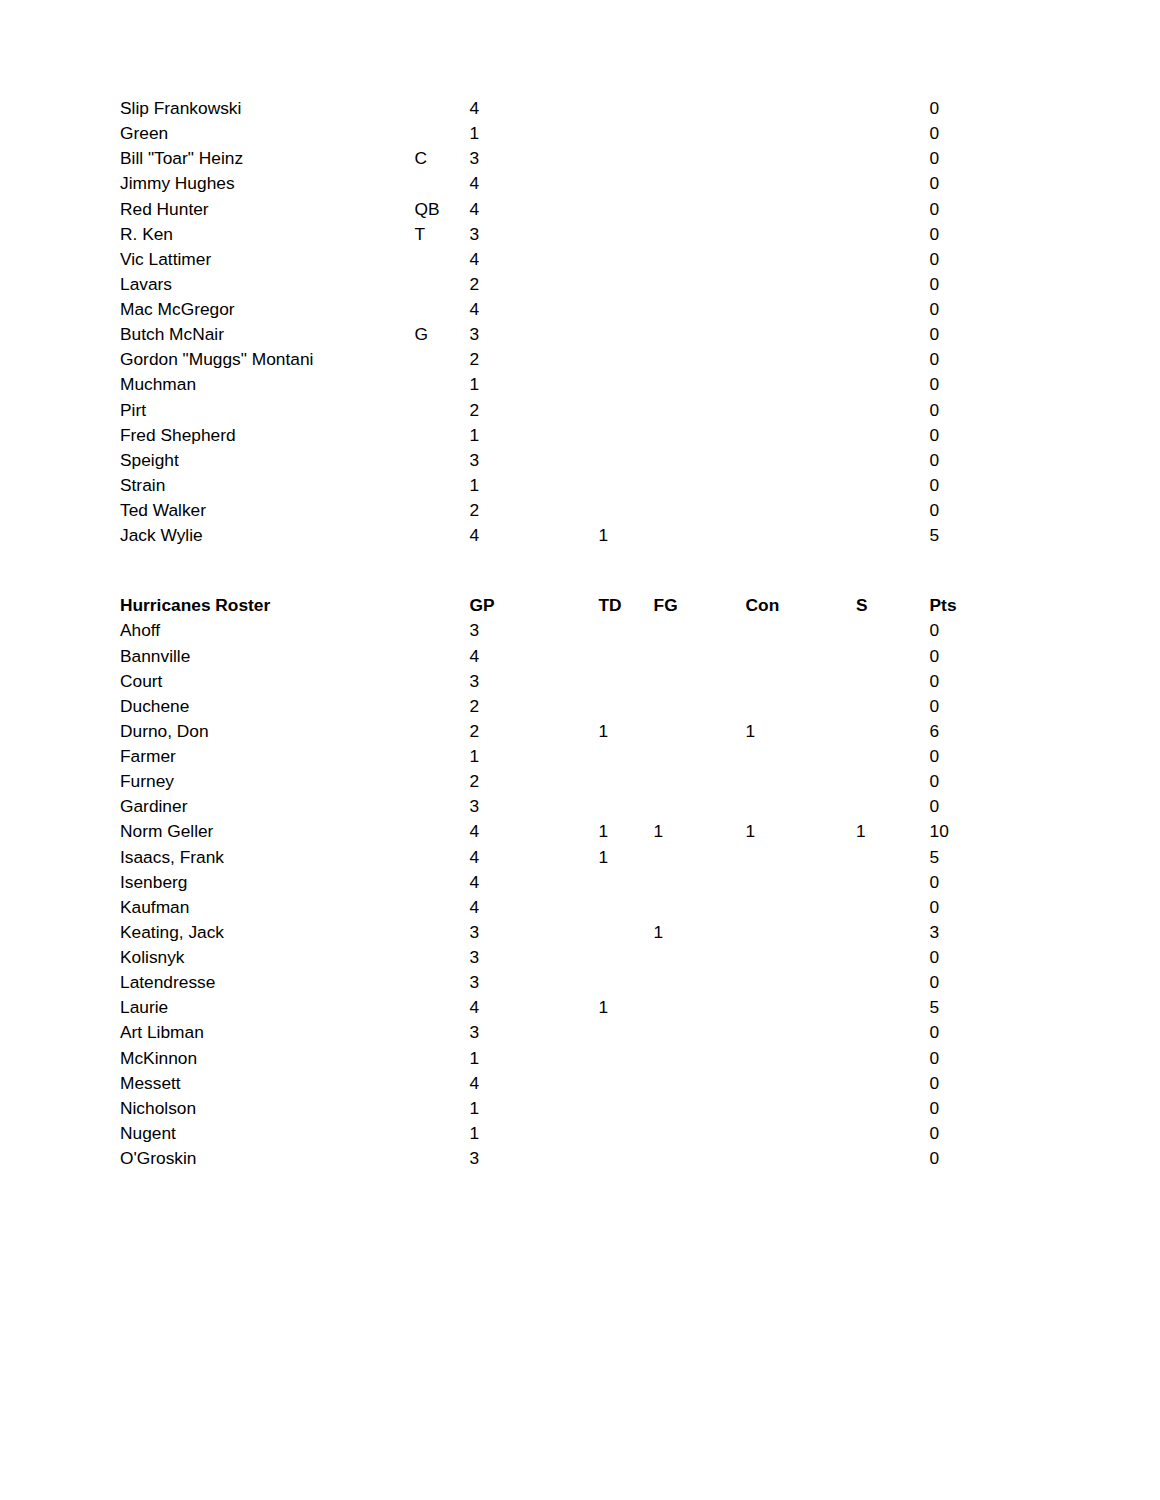| Slip Frankowski | | 4 | | | | | 0 |
| Green | | 1 | | | | | 0 |
| Bill "Toar" Heinz | C | 3 | | | | | 0 |
| Jimmy Hughes | | 4 | | | | | 0 |
| Red Hunter | QB | 4 | | | | | 0 |
| R. Ken | T | 3 | | | | | 0 |
| Vic Lattimer | | 4 | | | | | 0 |
| Lavars | | 2 | | | | | 0 |
| Mac McGregor | | 4 | | | | | 0 |
| Butch McNair | G | 3 | | | | | 0 |
| Gordon "Muggs" Montani | | 2 | | | | | 0 |
| Muchman | | 1 | | | | | 0 |
| Pirt | | 2 | | | | | 0 |
| Fred Shepherd | | 1 | | | | | 0 |
| Speight | | 3 | | | | | 0 |
| Strain | | 1 | | | | | 0 |
| Ted Walker | | 2 | | | | | 0 |
| Jack Wylie | | 4 | 1 | | | | 5 |
| Hurricanes Roster | | GP | TD | FG | Con | S | Pts |
| Ahoff | | 3 | | | | | 0 |
| Bannville | | 4 | | | | | 0 |
| Court | | 3 | | | | | 0 |
| Duchene | | 2 | | | | | 0 |
| Durno, Don | | 2 | 1 | | 1 | | 6 |
| Farmer | | 1 | | | | | 0 |
| Furney | | 2 | | | | | 0 |
| Gardiner | | 3 | | | | | 0 |
| Norm Geller | | 4 | 1 | 1 | 1 | 1 | 10 |
| Isaacs, Frank | | 4 | 1 | | | | 5 |
| Isenberg | | 4 | | | | | 0 |
| Kaufman | | 4 | | | | | 0 |
| Keating, Jack | | 3 | | 1 | | | 3 |
| Kolisnyk | | 3 | | | | | 0 |
| Latendresse | | 3 | | | | | 0 |
| Laurie | | 4 | 1 | | | | 5 |
| Art Libman | | 3 | | | | | 0 |
| McKinnon | | 1 | | | | | 0 |
| Messett | | 4 | | | | | 0 |
| Nicholson | | 1 | | | | | 0 |
| Nugent | | 1 | | | | | 0 |
| O'Groskin | | 3 | | | | | 0 |